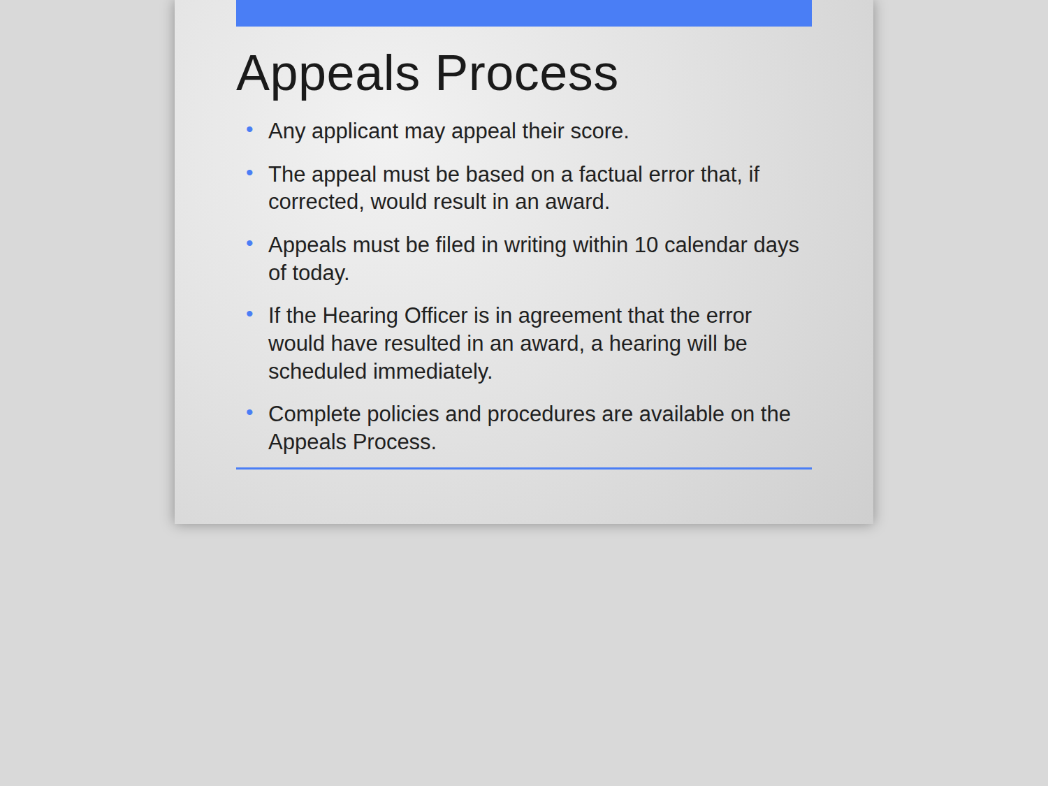Appeals Process
Any applicant may appeal their score.
The appeal must be based on a factual error that, if corrected, would result in an award.
Appeals must be filed in writing within 10 calendar days of today.
If the Hearing Officer is in agreement that the error would have resulted in an award, a hearing will be scheduled immediately.
Complete policies and procedures are available on the Appeals Process.